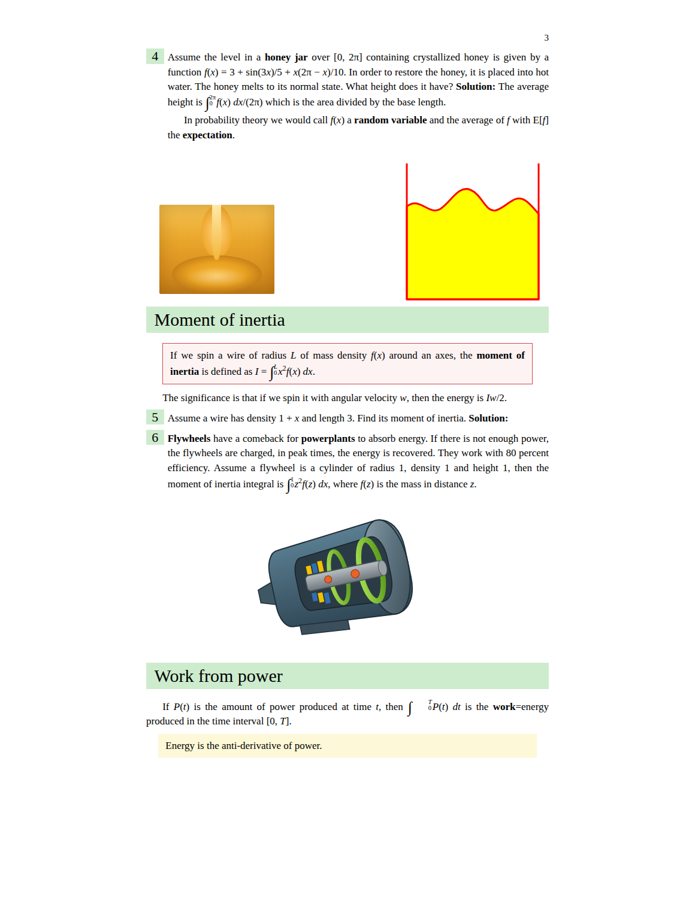3
4
Assume the level in a honey jar over [0, 2π] containing crystallized honey is given by a function f(x) = 3 + sin(3x)/5 + x(2π − x)/10. In order to restore the honey, it is placed into hot water. The honey melts to its normal state. What height does it have? Solution: The average height is ∫2π 0 f(x) dx/(2π) which is the area divided by the base length.
In probability theory we would call f(x) a random variable and the average of f with E[f] the expectation.
Moment of inertia
If we spin a wire of radius L of mass density f(x) around an axes, the moment of inertia is defined as I = ∫L 0 x2f(x) dx.
The significance is that if we spin it with angular velocity w, then the energy is Iw/2.
5
Assume a wire has density 1 + x and length 3. Find its moment of inertia. Solution:
6
Flywheels have a comeback for powerplants to absorb energy. If there is not enough power, the flywheels are charged, in peak times, the energy is recovered. They work with 80 percent efficiency. Assume a flywheel is a cylinder of radius 1, density 1 and height 1, then the moment of inertia integral is ∫10 z2f(z) dx, where f(z) is the mass in distance z.
Work from power
If P(t) is the amount of power produced at time t, then ∫T 0 P(t) dt is the work=energy produced in the time interval [0, T].
Energy is the anti-derivative of power.